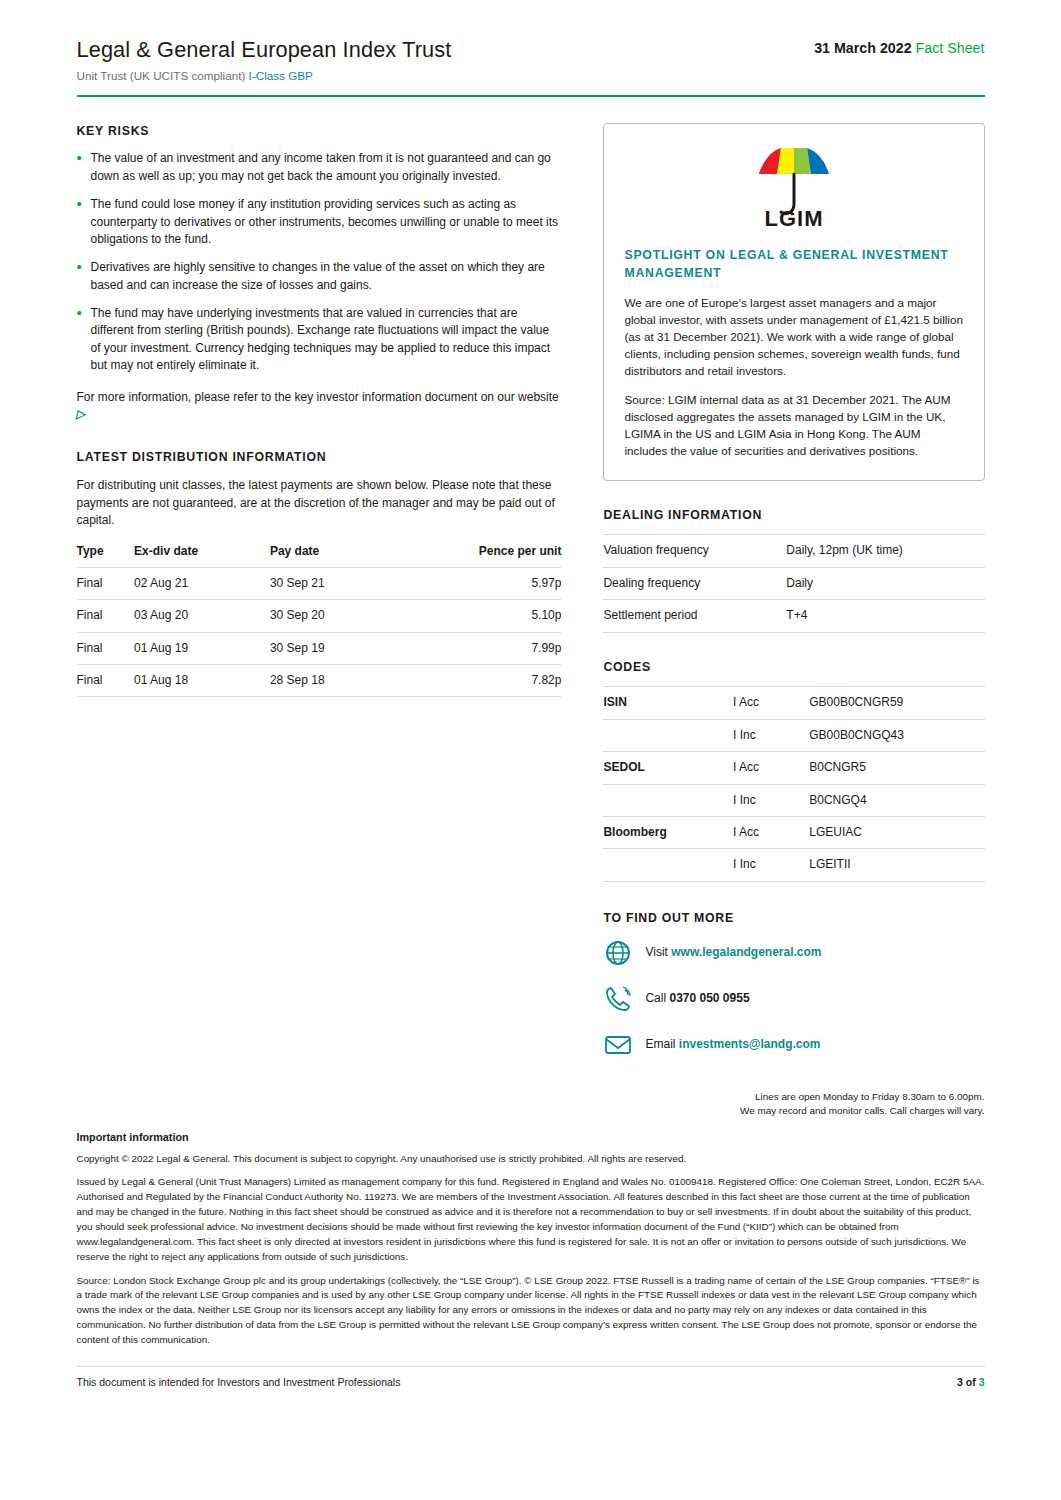Legal & General European Index Trust
Unit Trust (UK UCITS compliant) I-Class GBP
31 March 2022 Fact Sheet
Key risks
The value of an investment and any income taken from it is not guaranteed and can go down as well as up; you may not get back the amount you originally invested.
The fund could lose money if any institution providing services such as acting as counterparty to derivatives or other instruments, becomes unwilling or unable to meet its obligations to the fund.
Derivatives are highly sensitive to changes in the value of the asset on which they are based and can increase the size of losses and gains.
The fund may have underlying investments that are valued in currencies that are different from sterling (British pounds). Exchange rate fluctuations will impact the value of your investment. Currency hedging techniques may be applied to reduce this impact but may not entirely eliminate it.
For more information, please refer to the key investor information document on our website ▷
Latest distribution information
For distributing unit classes, the latest payments are shown below. Please note that these payments are not guaranteed, are at the discretion of the manager and may be paid out of capital.
| Type | Ex-div date | Pay date | Pence per unit |
| --- | --- | --- | --- |
| Final | 02 Aug 21 | 30 Sep 21 | 5.97p |
| Final | 03 Aug 20 | 30 Sep 20 | 5.10p |
| Final | 01 Aug 19 | 30 Sep 19 | 7.99p |
| Final | 01 Aug 18 | 28 Sep 18 | 7.82p |
LGIM
Spotlight on Legal & General Investment Management
We are one of Europe’s largest asset managers and a major global investor, with assets under management of £1,421.5 billion (as at 31 December 2021). We work with a wide range of global clients, including pension schemes, sovereign wealth funds, fund distributors and retail investors.
Source: LGIM internal data as at 31 December 2021. The AUM disclosed aggregates the assets managed by LGIM in the UK, LGIMA in the US and LGIM Asia in Hong Kong. The AUM includes the value of securities and derivatives positions.
Dealing information
| Valuation frequency | Daily, 12pm (UK time) |
| Dealing frequency | Daily |
| Settlement period | T+4 |
Codes
| ISIN | I Acc | GB00B0CNGR59 |
| | I Inc | GB00B0CNGQ43 |
| SEDOL | I Acc | B0CNGR5 |
| | I Inc | B0CNGQ4 |
| Bloomberg | I Acc | LGEUIAC |
| | I Inc | LGEITII |
To find out more
Visit www.legalandgeneral.com
Call 0370 050 0955
Email investments@landg.com
Lines are open Monday to Friday 8.30am to 6.00pm.
We may record and monitor calls. Call charges will vary.
Important information
Copyright © 2022 Legal & General. This document is subject to copyright. Any unauthorised use is strictly prohibited. All rights are reserved.
Issued by Legal & General (Unit Trust Managers) Limited as management company for this fund. Registered in England and Wales No. 01009418. Registered Office: One Coleman Street, London, EC2R 5AA. Authorised and Regulated by the Financial Conduct Authority No. 119273. We are members of the Investment Association. All features described in this fact sheet are those current at the time of publication and may be changed in the future. Nothing in this fact sheet should be construed as advice and it is therefore not a recommendation to buy or sell investments. If in doubt about the suitability of this product, you should seek professional advice. No investment decisions should be made without first reviewing the key investor information document of the Fund (“KIID”) which can be obtained from www.legalandgeneral.com. This fact sheet is only directed at investors resident in jurisdictions where this fund is registered for sale. It is not an offer or invitation to persons outside of such jurisdictions. We reserve the right to reject any applications from outside of such jurisdictions.
Source: London Stock Exchange Group plc and its group undertakings (collectively, the “LSE Group”). © LSE Group 2022. FTSE Russell is a trading name of certain of the LSE Group companies. “FTSE®” is a trade mark of the relevant LSE Group companies and is used by any other LSE Group company under license. All rights in the FTSE Russell indexes or data vest in the relevant LSE Group company which owns the index or the data. Neither LSE Group nor its licensors accept any liability for any errors or omissions in the indexes or data and no party may rely on any indexes or data contained in this communication. No further distribution of data from the LSE Group is permitted without the relevant LSE Group company’s express written consent. The LSE Group does not promote, sponsor or endorse the content of this communication.
This document is intended for Investors and Investment Professionals
3 of 3